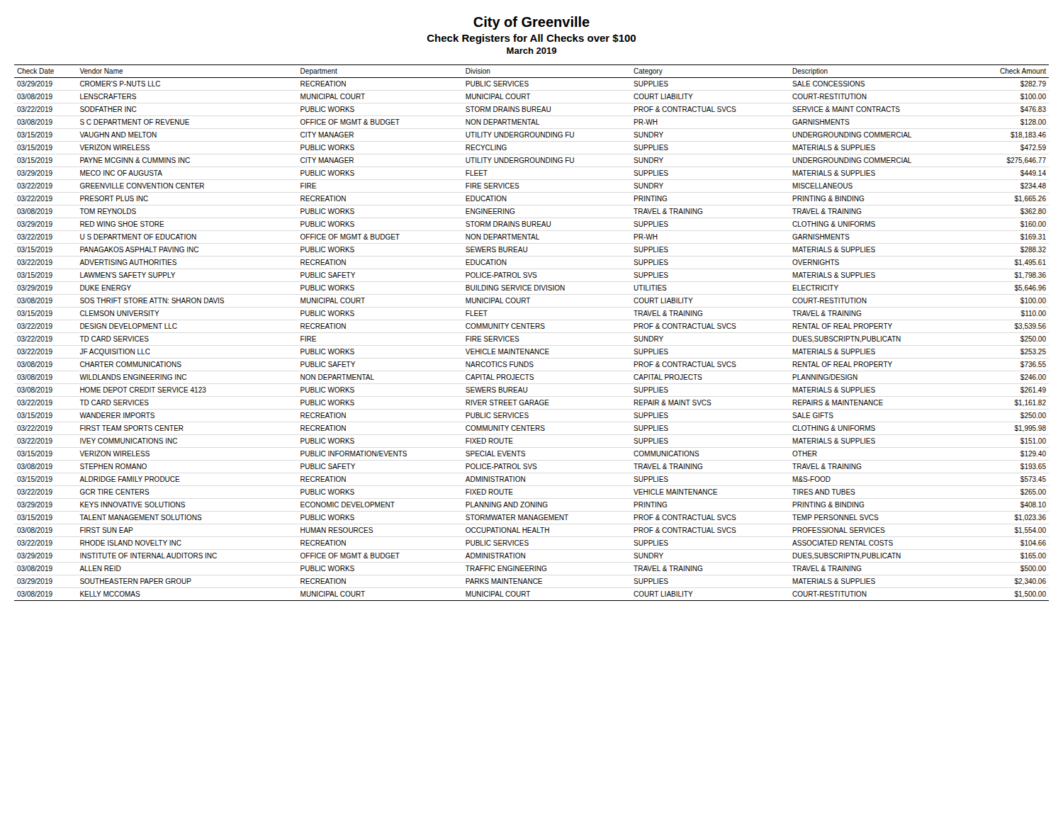City of Greenville
Check Registers for All Checks over $100
March 2019
| Check Date | Vendor Name | Department | Division | Category | Description | Check Amount |
| --- | --- | --- | --- | --- | --- | --- |
| 03/29/2019 | CROMER'S P-NUTS LLC | RECREATION | PUBLIC SERVICES | SUPPLIES | SALE CONCESSIONS | $282.79 |
| 03/08/2019 | LENSCRAFTERS | MUNICIPAL COURT | MUNICIPAL COURT | COURT LIABILITY | COURT-RESTITUTION | $100.00 |
| 03/22/2019 | SODFATHER INC | PUBLIC WORKS | STORM DRAINS BUREAU | PROF & CONTRACTUAL SVCS | SERVICE & MAINT CONTRACTS | $476.83 |
| 03/08/2019 | S C DEPARTMENT OF REVENUE | OFFICE OF MGMT & BUDGET | NON DEPARTMENTAL | PR-WH | GARNISHMENTS | $128.00 |
| 03/15/2019 | VAUGHN AND MELTON | CITY MANAGER | UTILITY UNDERGROUNDING FU | SUNDRY | UNDERGROUNDING COMMERCIAL | $18,183.46 |
| 03/15/2019 | VERIZON WIRELESS | PUBLIC WORKS | RECYCLING | SUPPLIES | MATERIALS & SUPPLIES | $472.59 |
| 03/15/2019 | PAYNE MCGINN & CUMMINS INC | CITY MANAGER | UTILITY UNDERGROUNDING FU | SUNDRY | UNDERGROUNDING COMMERCIAL | $275,646.77 |
| 03/29/2019 | MECO INC OF AUGUSTA | PUBLIC WORKS | FLEET | SUPPLIES | MATERIALS & SUPPLIES | $449.14 |
| 03/22/2019 | GREENVILLE CONVENTION CENTER | FIRE | FIRE SERVICES | SUNDRY | MISCELLANEOUS | $234.48 |
| 03/22/2019 | PRESORT PLUS INC | RECREATION | EDUCATION | PRINTING | PRINTING & BINDING | $1,665.26 |
| 03/08/2019 | TOM REYNOLDS | PUBLIC WORKS | ENGINEERING | TRAVEL & TRAINING | TRAVEL & TRAINING | $362.80 |
| 03/29/2019 | RED WING SHOE STORE | PUBLIC WORKS | STORM DRAINS BUREAU | SUPPLIES | CLOTHING & UNIFORMS | $160.00 |
| 03/22/2019 | U S DEPARTMENT OF EDUCATION | OFFICE OF MGMT & BUDGET | NON DEPARTMENTAL | PR-WH | GARNISHMENTS | $169.31 |
| 03/15/2019 | PANAGAKOS ASPHALT PAVING INC | PUBLIC WORKS | SEWERS BUREAU | SUPPLIES | MATERIALS & SUPPLIES | $288.32 |
| 03/22/2019 | ADVERTISING AUTHORITIES | RECREATION | EDUCATION | SUPPLIES | OVERNIGHTS | $1,495.61 |
| 03/15/2019 | LAWMEN'S SAFETY SUPPLY | PUBLIC SAFETY | POLICE-PATROL SVS | SUPPLIES | MATERIALS & SUPPLIES | $1,798.36 |
| 03/29/2019 | DUKE ENERGY | PUBLIC WORKS | BUILDING SERVICE DIVISION | UTILITIES | ELECTRICITY | $5,646.96 |
| 03/08/2019 | SOS THRIFT STORE ATTN: SHARON DAVIS | MUNICIPAL COURT | MUNICIPAL COURT | COURT LIABILITY | COURT-RESTITUTION | $100.00 |
| 03/15/2019 | CLEMSON UNIVERSITY | PUBLIC WORKS | FLEET | TRAVEL & TRAINING | TRAVEL & TRAINING | $110.00 |
| 03/22/2019 | DESIGN DEVELOPMENT LLC | RECREATION | COMMUNITY CENTERS | PROF & CONTRACTUAL SVCS | RENTAL OF REAL PROPERTY | $3,539.56 |
| 03/22/2019 | TD CARD SERVICES | FIRE | FIRE SERVICES | SUNDRY | DUES,SUBSCRIPTN,PUBLICATN | $250.00 |
| 03/22/2019 | JF ACQUISITION LLC | PUBLIC WORKS | VEHICLE MAINTENANCE | SUPPLIES | MATERIALS & SUPPLIES | $253.25 |
| 03/08/2019 | CHARTER COMMUNICATIONS | PUBLIC SAFETY | NARCOTICS FUNDS | PROF & CONTRACTUAL SVCS | RENTAL OF REAL PROPERTY | $736.55 |
| 03/08/2019 | WILDLANDS ENGINEERING INC | NON DEPARTMENTAL | CAPITAL PROJECTS | CAPITAL PROJECTS | PLANNING/DESIGN | $246.00 |
| 03/08/2019 | HOME DEPOT CREDIT SERVICE 4123 | PUBLIC WORKS | SEWERS BUREAU | SUPPLIES | MATERIALS & SUPPLIES | $261.49 |
| 03/22/2019 | TD CARD SERVICES | PUBLIC WORKS | RIVER STREET GARAGE | REPAIR & MAINT SVCS | REPAIRS & MAINTENANCE | $1,161.82 |
| 03/15/2019 | WANDERER IMPORTS | RECREATION | PUBLIC SERVICES | SUPPLIES | SALE GIFTS | $250.00 |
| 03/22/2019 | FIRST TEAM SPORTS CENTER | RECREATION | COMMUNITY CENTERS | SUPPLIES | CLOTHING & UNIFORMS | $1,995.98 |
| 03/22/2019 | IVEY COMMUNICATIONS INC | PUBLIC WORKS | FIXED ROUTE | SUPPLIES | MATERIALS & SUPPLIES | $151.00 |
| 03/15/2019 | VERIZON WIRELESS | PUBLIC INFORMATION/EVENTS | SPECIAL EVENTS | COMMUNICATIONS | OTHER | $129.40 |
| 03/08/2019 | STEPHEN ROMANO | PUBLIC SAFETY | POLICE-PATROL SVS | TRAVEL & TRAINING | TRAVEL & TRAINING | $193.65 |
| 03/15/2019 | ALDRIDGE FAMILY PRODUCE | RECREATION | ADMINISTRATION | SUPPLIES | M&S-FOOD | $573.45 |
| 03/22/2019 | GCR TIRE CENTERS | PUBLIC WORKS | FIXED ROUTE | VEHICLE MAINTENANCE | TIRES AND TUBES | $265.00 |
| 03/29/2019 | KEYS INNOVATIVE SOLUTIONS | ECONOMIC DEVELOPMENT | PLANNING AND ZONING | PRINTING | PRINTING & BINDING | $408.10 |
| 03/15/2019 | TALENT MANAGEMENT SOLUTIONS | PUBLIC WORKS | STORMWATER MANAGEMENT | PROF & CONTRACTUAL SVCS | TEMP PERSONNEL SVCS | $1,023.36 |
| 03/08/2019 | FIRST SUN EAP | HUMAN RESOURCES | OCCUPATIONAL HEALTH | PROF & CONTRACTUAL SVCS | PROFESSIONAL SERVICES | $1,554.00 |
| 03/22/2019 | RHODE ISLAND NOVELTY INC | RECREATION | PUBLIC SERVICES | SUPPLIES | ASSOCIATED RENTAL COSTS | $104.66 |
| 03/29/2019 | INSTITUTE OF INTERNAL AUDITORS INC | OFFICE OF MGMT & BUDGET | ADMINISTRATION | SUNDRY | DUES,SUBSCRIPTN,PUBLICATN | $165.00 |
| 03/08/2019 | ALLEN REID | PUBLIC WORKS | TRAFFIC ENGINEERING | TRAVEL & TRAINING | TRAVEL & TRAINING | $500.00 |
| 03/29/2019 | SOUTHEASTERN PAPER GROUP | RECREATION | PARKS MAINTENANCE | SUPPLIES | MATERIALS & SUPPLIES | $2,340.06 |
| 03/08/2019 | KELLY MCCOMAS | MUNICIPAL COURT | MUNICIPAL COURT | COURT LIABILITY | COURT-RESTITUTION | $1,500.00 |